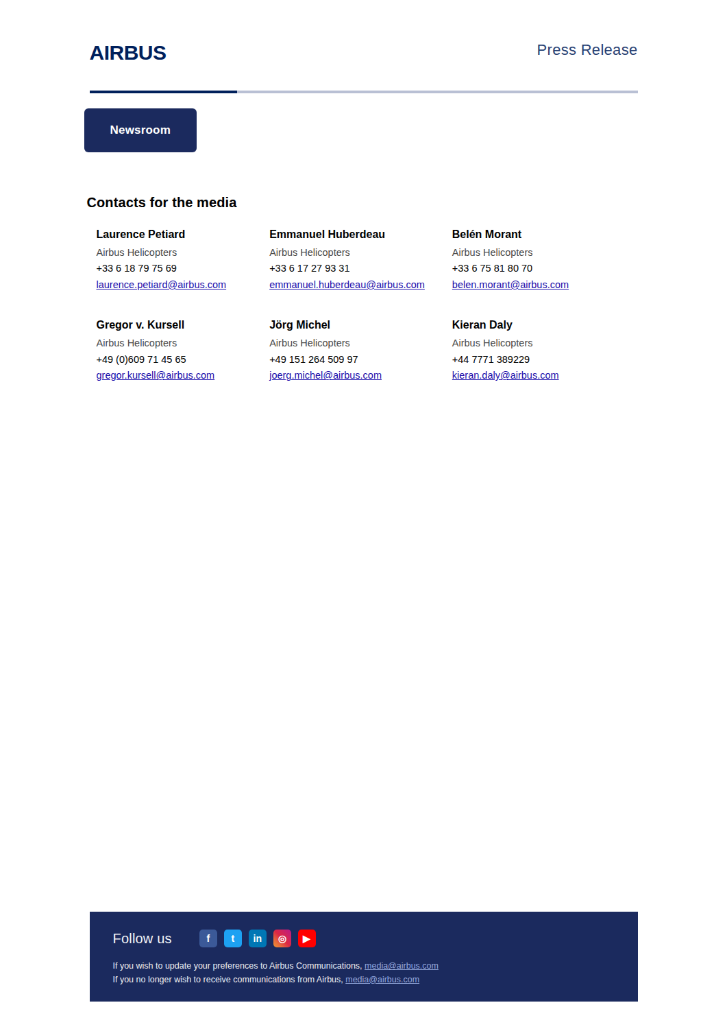AIRBUS
Press Release
Newsroom
Contacts for the media
| Laurence Petiard Airbus Helicopters +33 6 18 79 75 69 laurence.petiard@airbus.com | Emmanuel Huberdeau Airbus Helicopters +33 6 17 27 93 31 emmanuel.huberdeau@airbus.com | Belén Morant Airbus Helicopters +33 6 75 81 80 70 belen.morant@airbus.com |
| Gregor v. Kursell Airbus Helicopters +49 (0)609 71 45 65 gregor.kursell@airbus.com | Jörg Michel Airbus Helicopters +49 151 264 509 97 joerg.michel@airbus.com | Kieran Daly Airbus Helicopters +44 7771 389229 kieran.daly@airbus.com |
Follow us
f t in ◎ ▶
If you wish to update your preferences to Airbus Communications, media@airbus.com
If you no longer wish to receive communications from Airbus, media@airbus.com